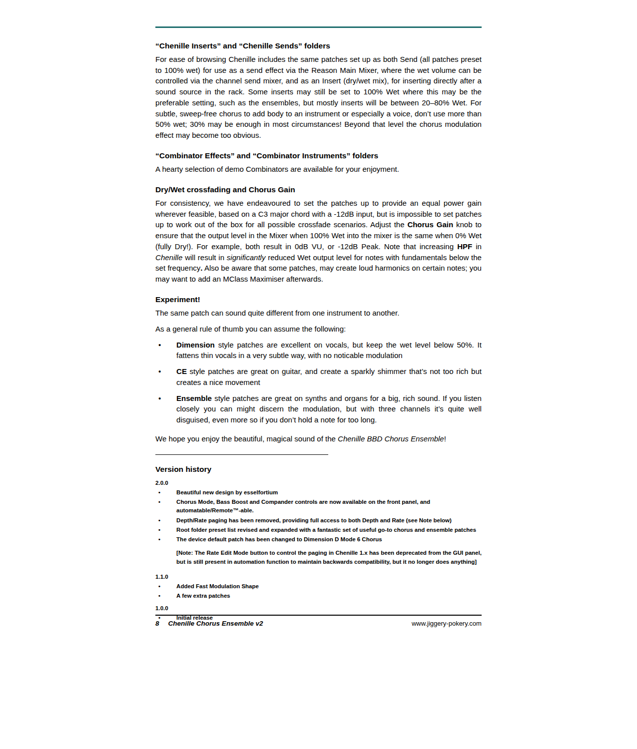“Chenille Inserts” and “Chenille Sends” folders
For ease of browsing Chenille includes the same patches set up as both Send (all patches preset to 100% wet) for use as a send effect via the Reason Main Mixer, where the wet volume can be controlled via the channel send mixer, and as an Insert (dry/wet mix), for inserting directly after a sound source in the rack. Some inserts may still be set to 100% Wet where this may be the preferable setting, such as the ensembles, but mostly inserts will be between 20–80% Wet. For subtle, sweep-free chorus to add body to an instrument or especially a voice, don’t use more than 50% wet; 30% may be enough in most circumstances! Beyond that level the chorus modulation effect may become too obvious.
“Combinator Effects” and “Combinator Instruments” folders
A hearty selection of demo Combinators are available for your enjoyment.
Dry/Wet crossfading and Chorus Gain
For consistency, we have endeavoured to set the patches up to provide an equal power gain wherever feasible, based on a C3 major chord with a -12dB input, but is impossible to set patches up to work out of the box for all possible crossfade scenarios. Adjust the Chorus Gain knob to ensure that the output level in the Mixer when 100% Wet into the mixer is the same when 0% Wet (fully Dry!). For example, both result in 0dB VU, or -12dB Peak. Note that increasing HPF in Chenille will result in significantly reduced Wet output level for notes with fundamentals below the set frequency. Also be aware that some patches, may create loud harmonics on certain notes; you may want to add an MClass Maximiser afterwards.
Experiment!
The same patch can sound quite different from one instrument to another.
As a general rule of thumb you can assume the following:
Dimension style patches are excellent on vocals, but keep the wet level below 50%. It fattens thin vocals in a very subtle way, with no noticable modulation
CE style patches are great on guitar, and create a sparkly shimmer that’s not too rich but creates a nice movement
Ensemble style patches are great on synths and organs for a big, rich sound. If you listen closely you can might discern the modulation, but with three channels it’s quite well disguised, even more so if you don’t hold a note for too long.
We hope you enjoy the beautiful, magical sound of the Chenille BBD Chorus Ensemble!
Version history
2.0.0
Beautiful new design by esselfortium
Chorus Mode, Bass Boost and Compander controls are now available on the front panel, and automatable/Remote™-able.
Depth/Rate paging has been removed, providing full access to both Depth and Rate (see Note below)
Root folder preset list revised and expanded with a fantastic set of useful go-to chorus and ensemble patches
The device default patch has been changed to Dimension D Mode 6 Chorus
[Note: The Rate Edit Mode button to control the paging in Chenille 1.x has been deprecated from the GUI panel, but is still present in automation function to maintain backwards compatibility, but it no longer does anything]
1.1.0
Added Fast Modulation Shape
A few extra patches
1.0.0
Initial release
8 Chenille Chorus Ensemble v2
www.jiggery-pokery.com